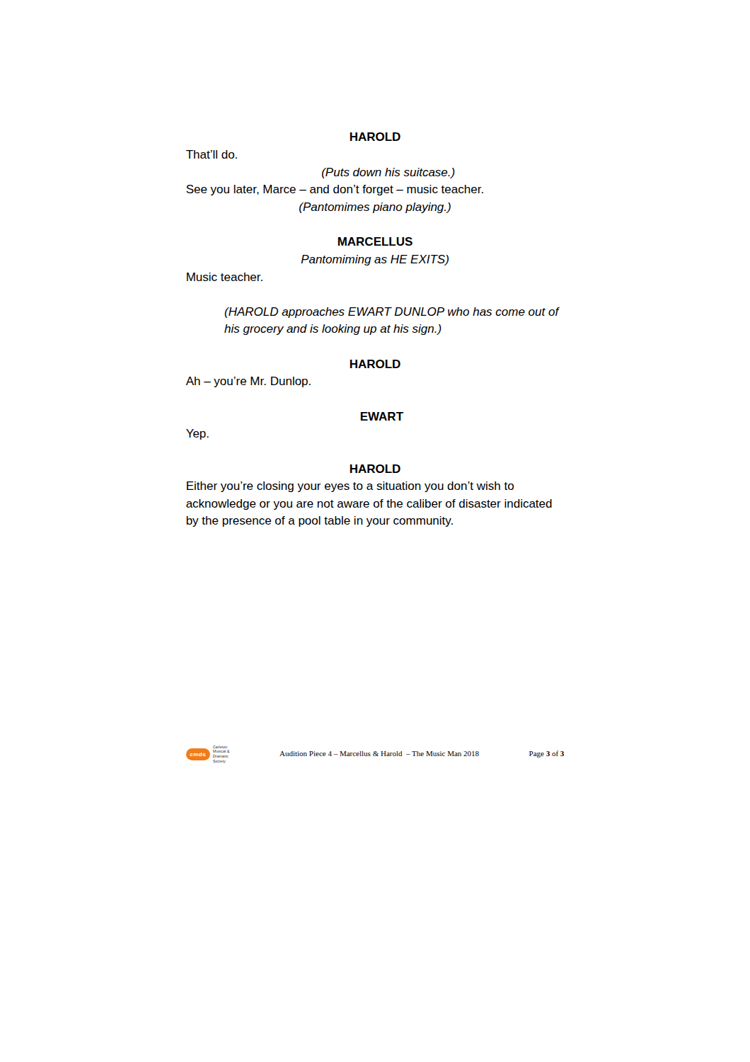HAROLD
That’ll do.
(Puts down his suitcase.)
See you later, Marce – and don’t forget – music teacher.
(Pantomimes piano playing.)
MARCELLUS
Pantomiming as HE EXITS)
Music teacher.
(HAROLD approaches EWART DUNLOP who has come out of his grocery and is looking up at his sign.)
HAROLD
Ah – you’re Mr. Dunlop.
EWART
Yep.
HAROLD
Either you’re closing your eyes to a situation you don’t wish to acknowledge or you are not aware of the caliber of disaster indicated by the presence of a pool table in your community.
cmds
Carleton
Musical &
Dramatic
Society
Audition Piece 4 – Marcellus & Harold – The Music Man 2018
Page 3 of 3